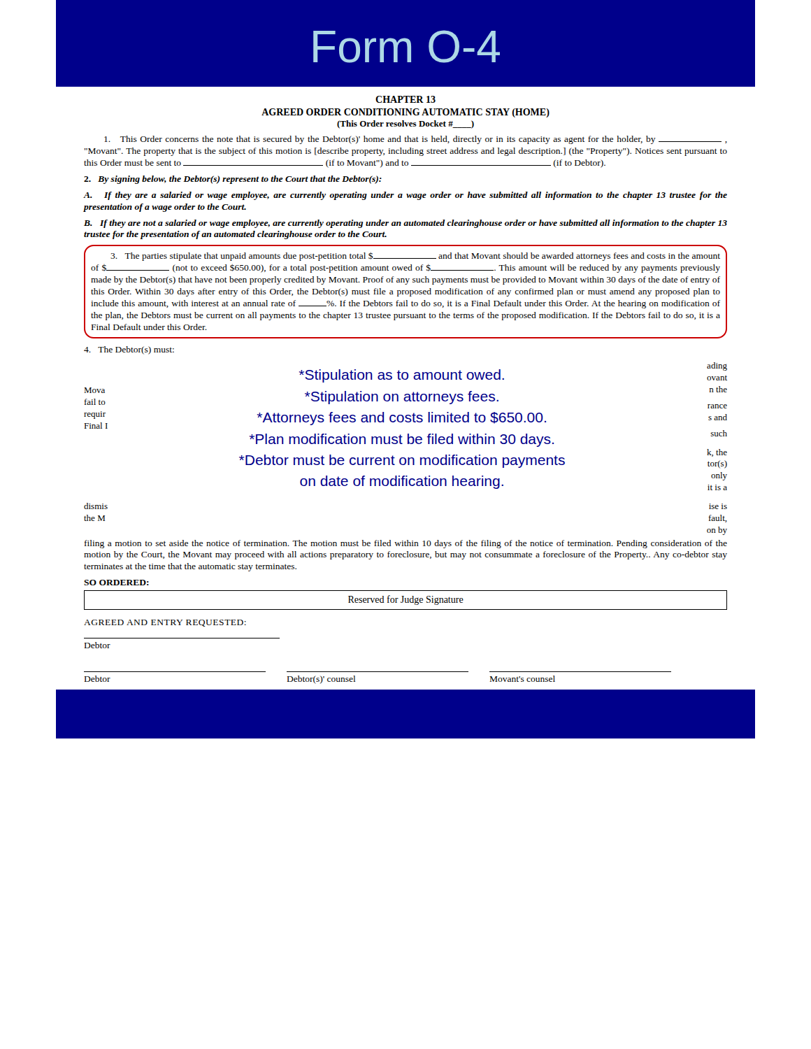Form O-4
CHAPTER 13
AGREED ORDER CONDITIONING AUTOMATIC STAY (HOME)
(This Order resolves Docket #____)
1. This Order concerns the note that is secured by the Debtor(s)' home and that is held, directly or in its capacity as agent for the holder, by , "Movant". The property that is the subject of this motion is [describe property, including street address and legal description.] (the "Property"). Notices sent pursuant to this Order must be sent to (if to Movant") and to (if to Debtor).
2. By signing below, the Debtor(s) represent to the Court that the Debtor(s):
A. If they are a salaried or wage employee, are currently operating under a wage order or have submitted all information to the chapter 13 trustee for the presentation of a wage order to the Court.
B. If they are not a salaried or wage employee, are currently operating under an automated clearinghouse order or have submitted all information to the chapter 13 trustee for the presentation of an automated clearinghouse order to the Court.
3. The parties stipulate that unpaid amounts due post-petition total $ and that Movant should be awarded attorneys fees and costs in the amount of $ (not to exceed $650.00), for a total post-petition amount owed of $ . This amount will be reduced by any payments previously made by the Debtor(s) that have not been properly credited by Movant. Proof of any such payments must be provided to Movant within 30 days of the date of entry of this Order. Within 30 days after entry of this Order, the Debtor(s) must file a proposed modification of any confirmed plan or must amend any proposed plan to include this amount, with interest at an annual rate of %. If the Debtors fail to do so, it is a Final Default under this Order. At the hearing on modification of the plan, the Debtors must be current on all payments to the chapter 13 trustee pursuant to the terms of the proposed modification. If the Debtors fail to do so, it is a Final Default under this Order.
4. The Debtor(s) must:
Mova
fail to
requir
Final I
*Stipulation as to amount owed.
*Stipulation on attorneys fees.
*Attorneys fees and costs limited to $650.00.
*Plan modification must be filed within 30 days.
*Debtor must be current on modification payments
on date of modification hearing.
ading
ovant
n the
rance
s and
such
k, the
tor(s)
only
it is a
dismis
the M
ise is
fault,
on by
filing a motion to set aside the notice of termination. The motion must be filed within 10 days of the filing of the notice of termination. Pending consideration of the motion by the Court, the Movant may proceed with all actions preparatory to foreclosure, but may not consummate a foreclosure of the Property.. Any co-debtor stay terminates at the time that the automatic stay terminates.
SO ORDERED:
Reserved for Judge Signature
AGREED AND ENTRY REQUESTED:
Debtor
Debtor
Debtor(s)' counsel
Movant's counsel
10